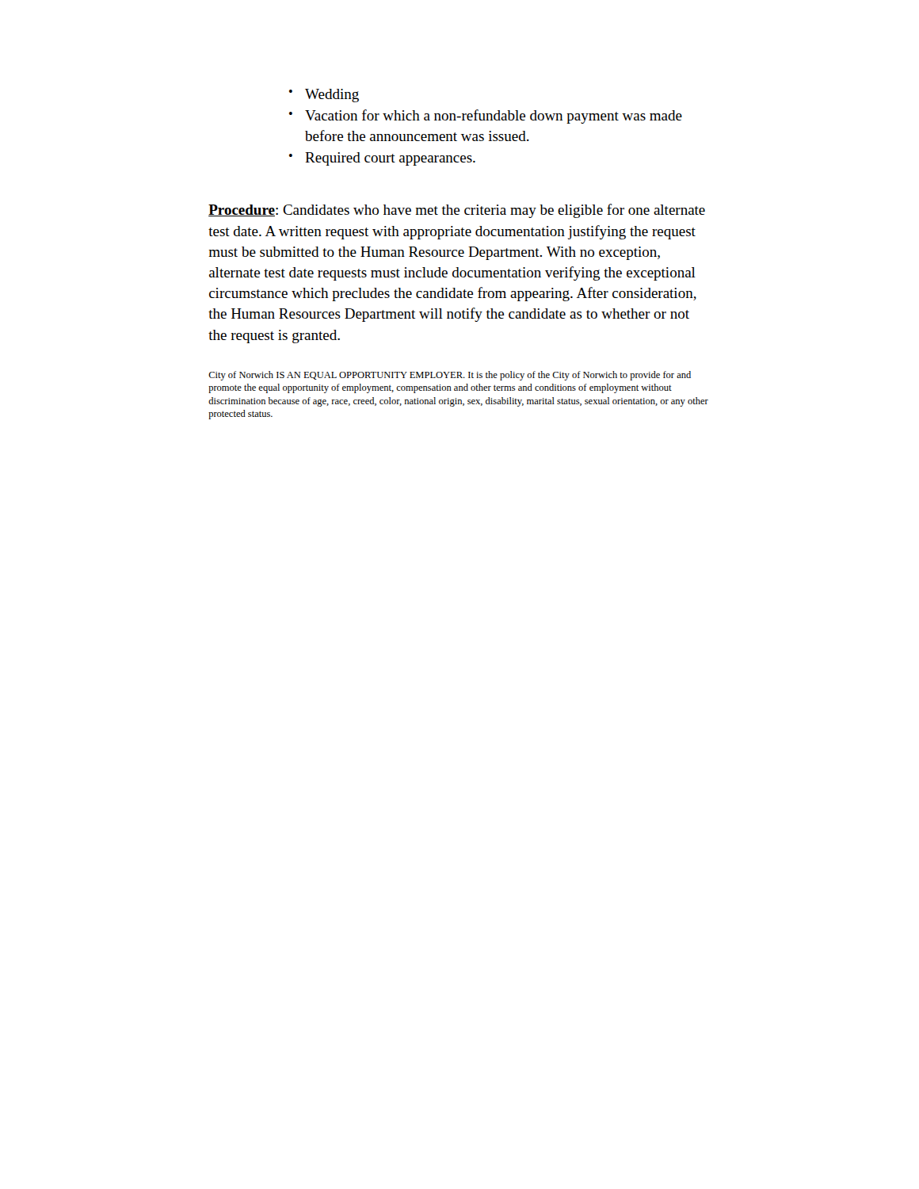Wedding
Vacation for which a non-refundable down payment was made before the announcement was issued.
Required court appearances.
Procedure: Candidates who have met the criteria may be eligible for one alternate test date. A written request with appropriate documentation justifying the request must be submitted to the Human Resource Department. With no exception, alternate test date requests must include documentation verifying the exceptional circumstance which precludes the candidate from appearing. After consideration, the Human Resources Department will notify the candidate as to whether or not the request is granted.
City of Norwich IS AN EQUAL OPPORTUNITY EMPLOYER. It is the policy of the City of Norwich to provide for and promote the equal opportunity of employment, compensation and other terms and conditions of employment without discrimination because of age, race, creed, color, national origin, sex, disability, marital status, sexual orientation, or any other protected status.